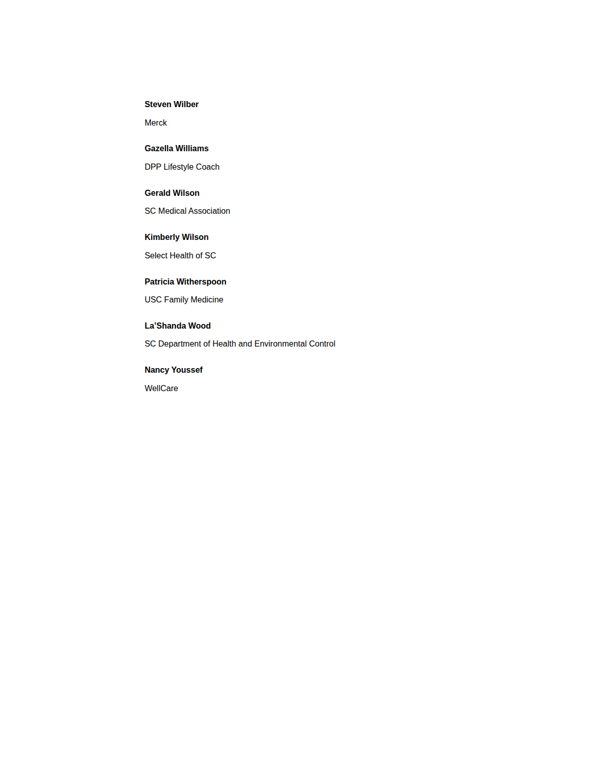Steven Wilber
Merck
Gazella Williams
DPP Lifestyle Coach
Gerald Wilson
SC Medical Association
Kimberly Wilson
Select Health of SC
Patricia Witherspoon
USC Family Medicine
La’Shanda Wood
SC Department of Health and Environmental Control
Nancy Youssef
WellCare